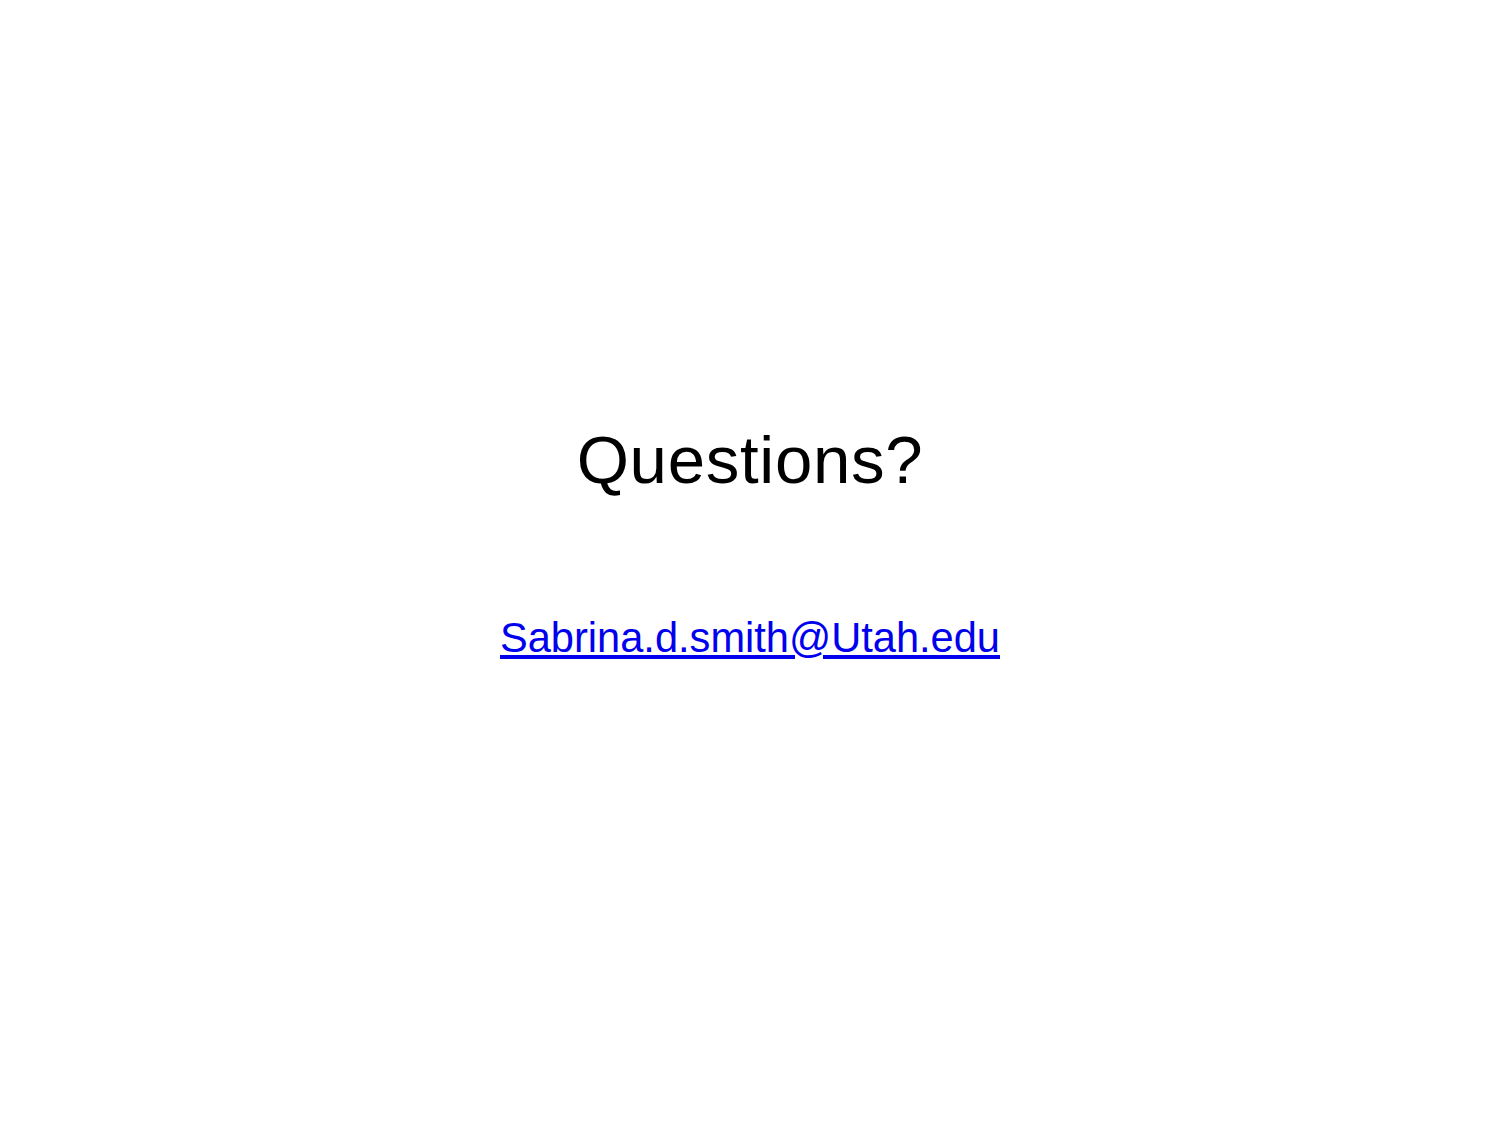Questions?
Sabrina.d.smith@Utah.edu